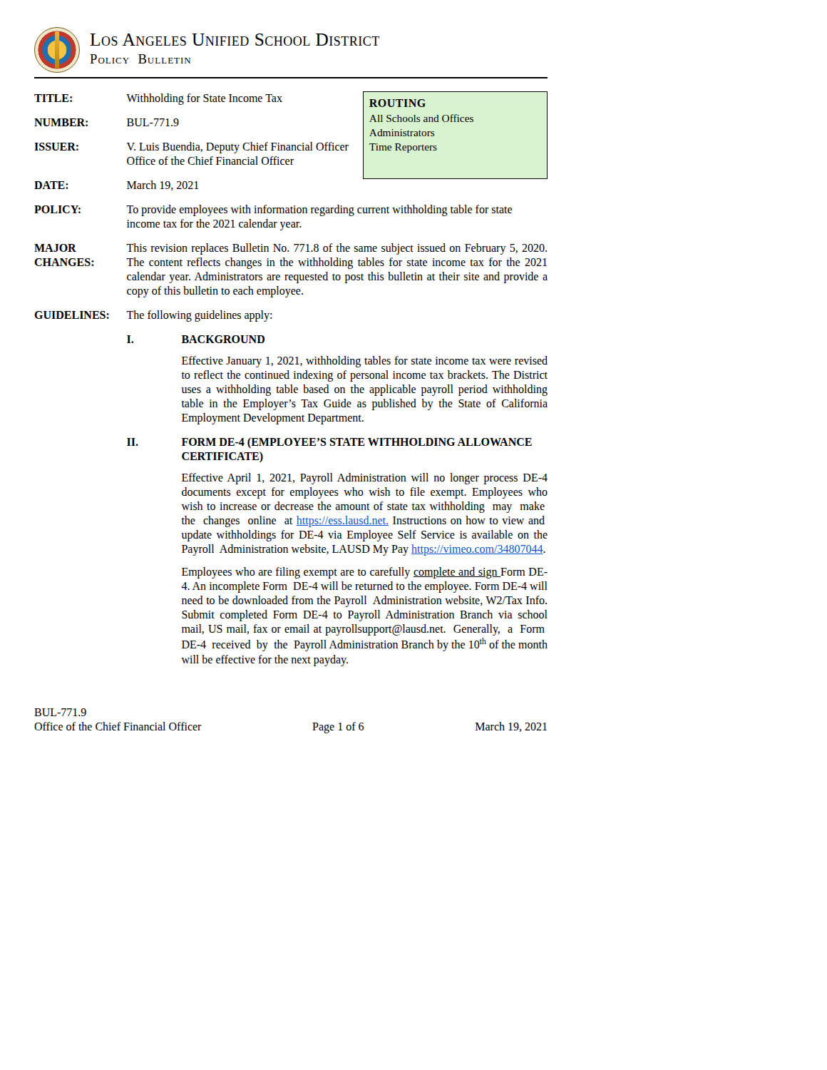Los Angeles Unified School District
Policy Bulletin
| TITLE: | Withholding for State Income Tax | ROUTING All Schools and Offices Administrators Time Reporters |
| NUMBER: | BUL-771.9 |
| ISSUER: | V. Luis Buendia, Deputy Chief Financial Officer Office of the Chief Financial Officer |
| DATE: | March 19, 2021 |
| POLICY: | To provide employees with information regarding current withholding table for state income tax for the 2021 calendar year. |
| MAJOR CHANGES: | This revision replaces Bulletin No. 771.8 of the same subject issued on February 5, 2020. The content reflects changes in the withholding tables for state income tax for the 2021 calendar year. Administrators are requested to post this bulletin at their site and provide a copy of this bulletin to each employee. |
| GUIDELINES: | The following guidelines apply: |
| | I. BACKGROUND Effective January 1, 2021, withholding tables for state income tax were revised to reflect the continued indexing of personal income tax brackets. The District uses a withholding table based on the applicable payroll period withholding table in the Employer’s Tax Guide as published by the State of California Employment Development Department. II. FORM DE-4 (EMPLOYEE’S STATE WITHHOLDING ALLOWANCE CERTIFICATE) Effective April 1, 2021, Payroll Administration will no longer process DE-4 documents except for employees who wish to file exempt. Employees who wish to increase or decrease the amount of state tax withholding may make the changes online at https://ess.lausd.net. Instructions on how to view and update withholdings for DE-4 via Employee Self Service is available on the Payroll Administration website, LAUSD My Pay https://vimeo.com/34807044 . Employees who are filing exempt are to carefully complete and sign Form DE-4. An incomplete Form DE-4 will be returned to the employee. Form DE-4 will need to be downloaded from the Payroll Administration website, W2/Tax Info. Submit completed Form DE-4 to Payroll Administration Branch via school mail, US mail, fax or email at payrollsupport@lausd.net. Generally, a Form DE-4 received by the Payroll Administration Branch by the 10 th of the month will be effective for the next payday. |
BUL-771.9
Office of the Chief Financial Officer
Page 1 of 6
March 19, 2021